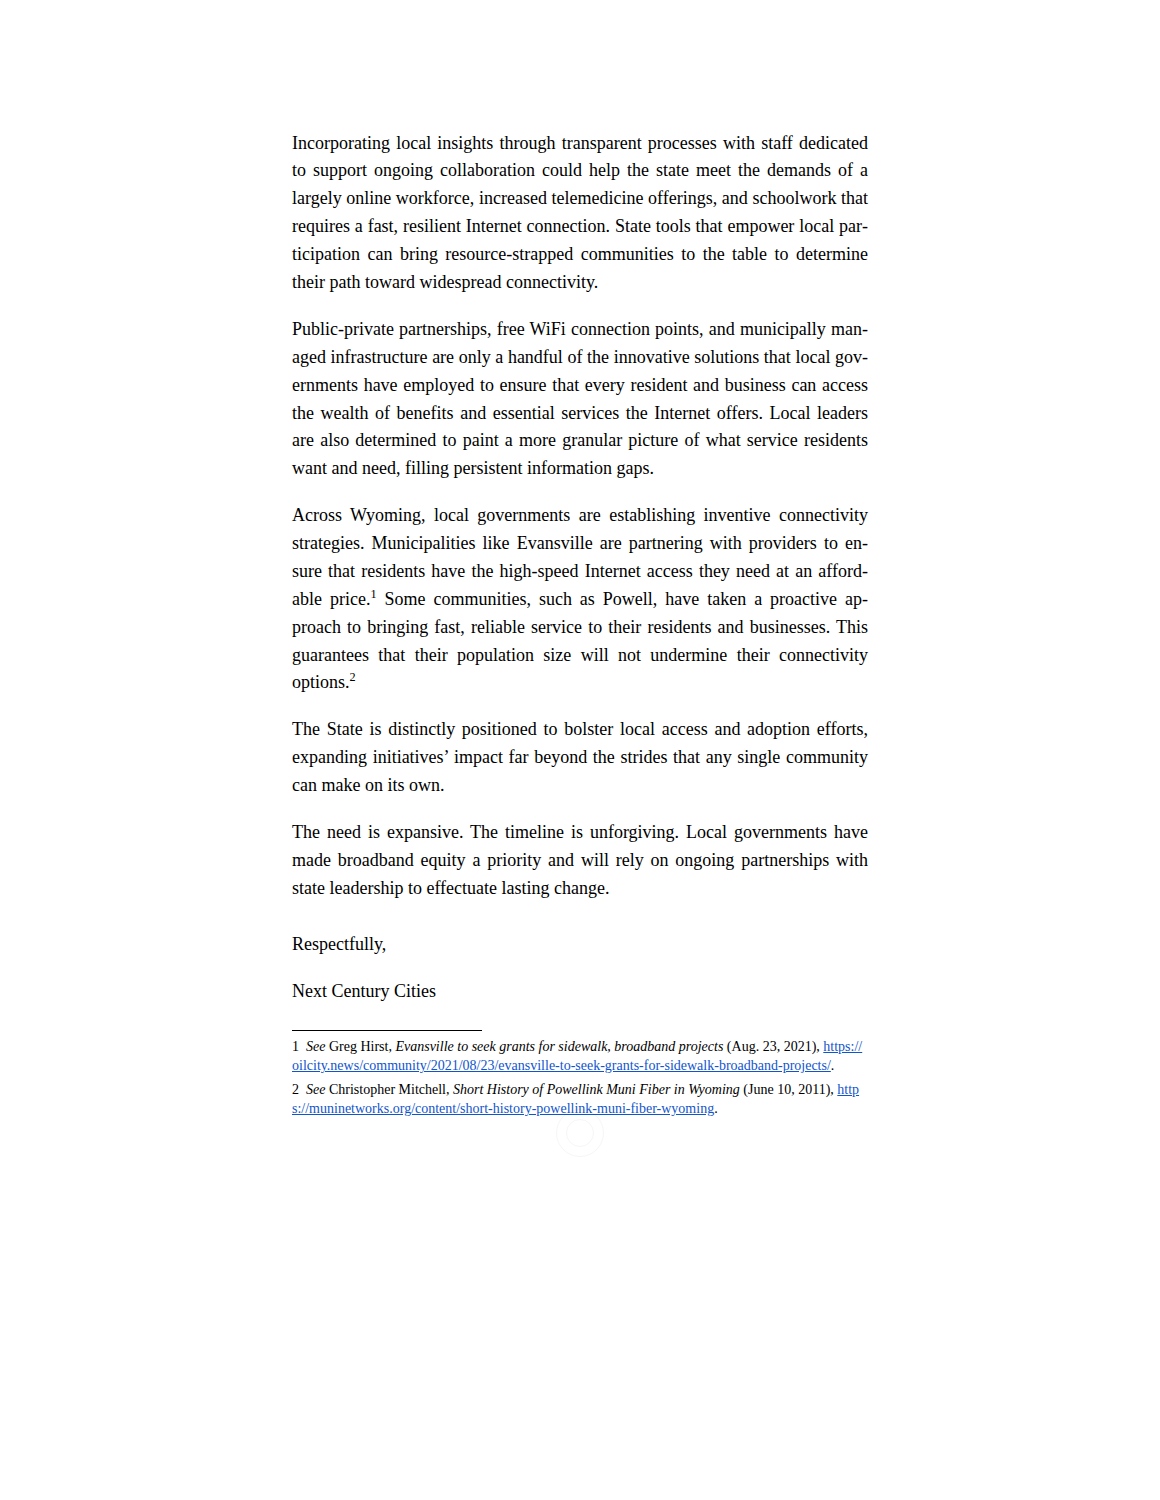Incorporating local insights through transparent processes with staff dedicated to support ongoing collaboration could help the state meet the demands of a largely online workforce, increased telemedicine offerings, and schoolwork that requires a fast, resilient Internet connection. State tools that empower local participation can bring resource-strapped communities to the table to determine their path toward widespread connectivity.
Public-private partnerships, free WiFi connection points, and municipally managed infrastructure are only a handful of the innovative solutions that local governments have employed to ensure that every resident and business can access the wealth of benefits and essential services the Internet offers. Local leaders are also determined to paint a more granular picture of what service residents want and need, filling persistent information gaps.
Across Wyoming, local governments are establishing inventive connectivity strategies. Municipalities like Evansville are partnering with providers to ensure that residents have the high-speed Internet access they need at an affordable price.1 Some communities, such as Powell, have taken a proactive approach to bringing fast, reliable service to their residents and businesses. This guarantees that their population size will not undermine their connectivity options.2
The State is distinctly positioned to bolster local access and adoption efforts, expanding initiatives’ impact far beyond the strides that any single community can make on its own.
The need is expansive. The timeline is unforgiving. Local governments have made broadband equity a priority and will rely on ongoing partnerships with state leadership to effectuate lasting change.
Respectfully,
Next Century Cities
1 See Greg Hirst, Evansville to seek grants for sidewalk, broadband projects (Aug. 23, 2021), https://oilcity.news/community/2021/08/23/evansville-to-seek-grants-for-sidewalk-broadband-projects/.
2 See Christopher Mitchell, Short History of Powellink Muni Fiber in Wyoming (June 10, 2011), https://muninetworks.org/content/short-history-powellink-muni-fiber-wyoming.